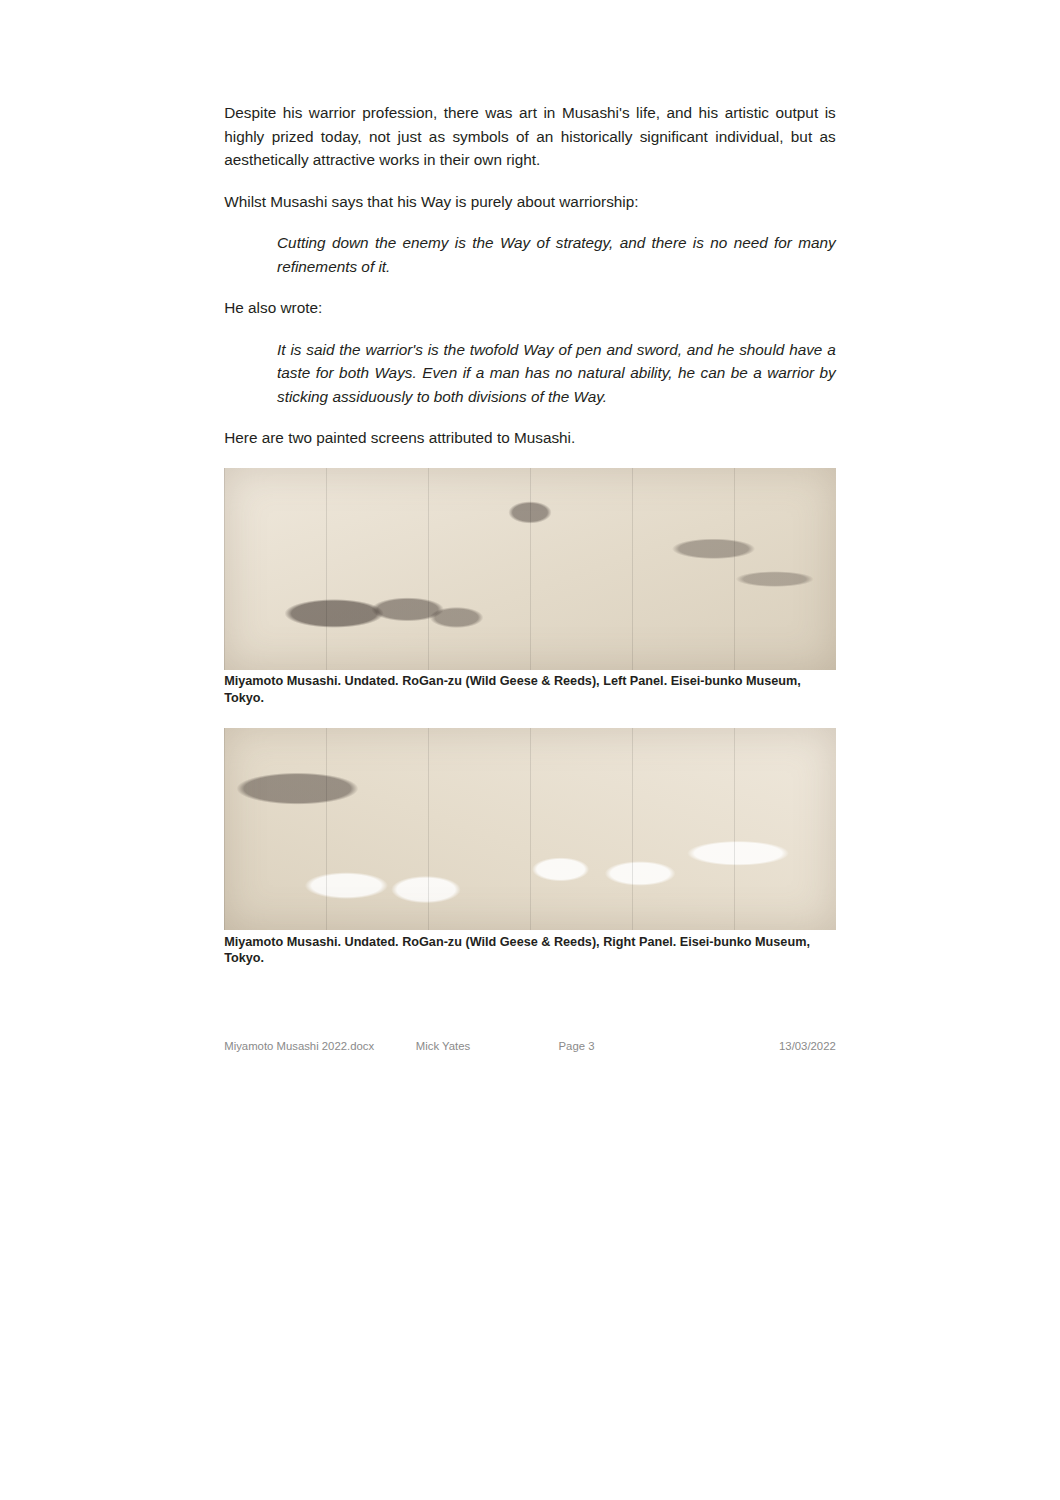Despite his warrior profession, there was art in Musashi's life, and his artistic output is highly prized today, not just as symbols of an historically significant individual, but as aesthetically attractive works in their own right.
Whilst Musashi says that his Way is purely about warriorship:
Cutting down the enemy is the Way of strategy, and there is no need for many refinements of it.
He also wrote:
It is said the warrior's is the twofold Way of pen and sword, and he should have a taste for both Ways. Even if a man has no natural ability, he can be a warrior by sticking assiduously to both divisions of the Way.
Here are two painted screens attributed to Musashi.
Miyamoto Musashi. Undated. RoGan-zu (Wild Geese & Reeds), Left Panel. Eisei-bunko Museum, Tokyo.
Miyamoto Musashi. Undated. RoGan-zu (Wild Geese & Reeds), Right Panel. Eisei-bunko Museum, Tokyo.
Miyamoto Musashi 2022.docx Mick Yates Page 3 13/03/2022